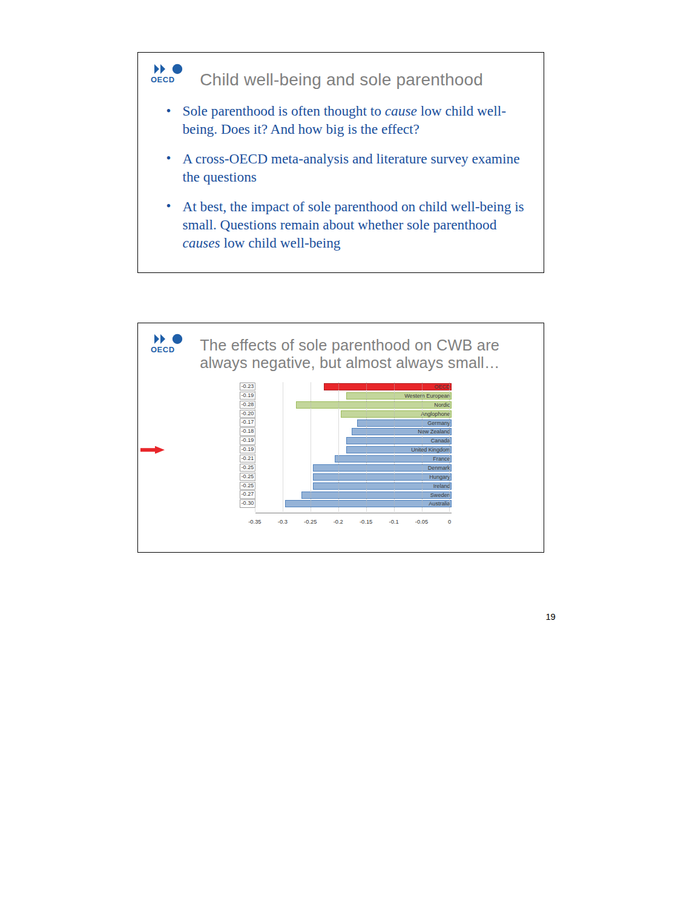OECD
Child well-being and sole parenthood
Sole parenthood is often thought to cause low child well-being. Does it? And how big is the effect?
A cross-OECD meta-analysis and literature survey examine the questions
At best, the impact of sole parenthood on child well-being is small. Questions remain about whether sole parenthood causes low child well-being
OECD
The effects of sole parenthood on CWB are
always negative, but almost always small…
| -0.23 | OECD | |
| -0.19 | Western European | |
| -0.28 | Nordic | |
| -0.20 | Anglophone | |
| -0.17 | Germany | |
| -0.18 | New Zealand | |
| -0.19 | Canada | |
| -0.19 | United Kingdom | |
| -0.21 | France | |
| -0.25 | Denmark | |
| -0.25 | Hungary | |
| -0.25 | Ireland | |
| -0.27 | Sweden | |
| -0.30 | Australia | |
-0.35 -0.3 -0.25 -0.2 -0.15 -0.1 -0.05 0
19